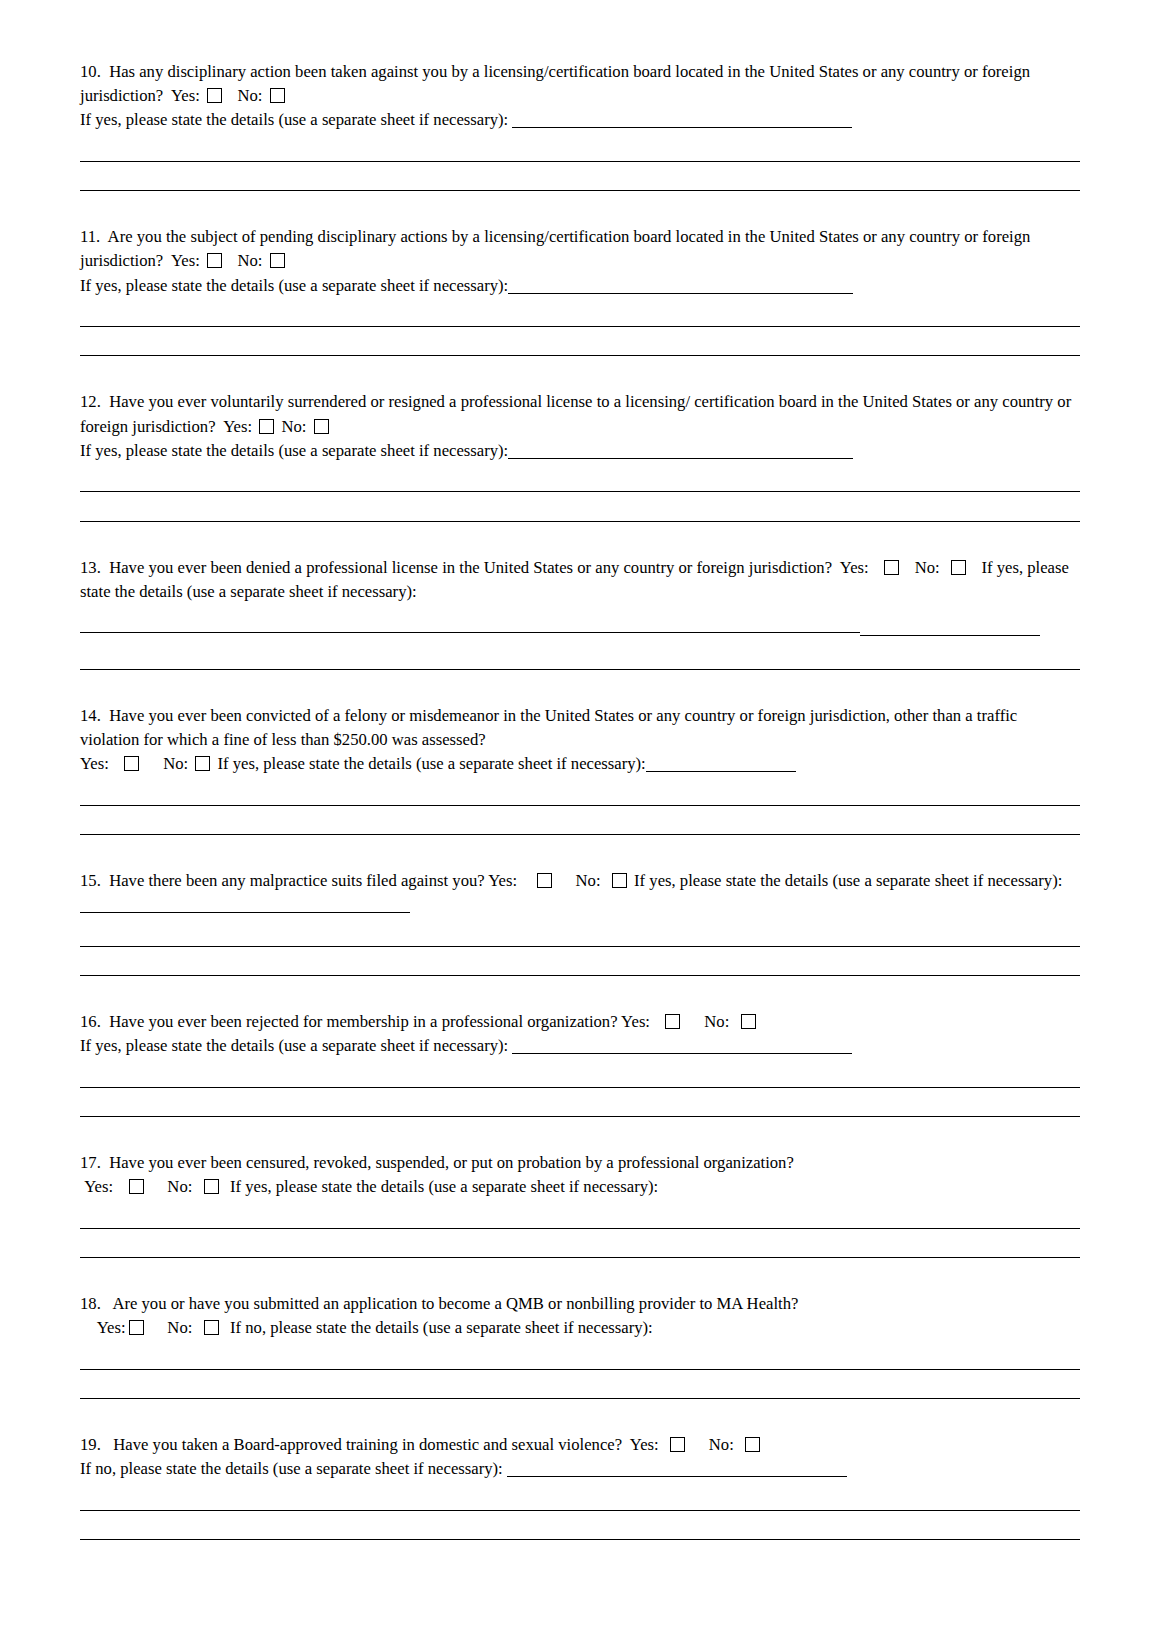10. Has any disciplinary action been taken against you by a licensing/certification board located in the United States or any country or foreign jurisdiction? Yes: No:
If yes, please state the details (use a separate sheet if necessary):
11. Are you the subject of pending disciplinary actions by a licensing/certification board located in the United States or any country or foreign jurisdiction? Yes: No:
If yes, please state the details (use a separate sheet if necessary):
12. Have you ever voluntarily surrendered or resigned a professional license to a licensing/ certification board in the United States or any country or foreign jurisdiction? Yes: No:
If yes, please state the details (use a separate sheet if necessary):
13. Have you ever been denied a professional license in the United States or any country or foreign jurisdiction? Yes: No: If yes, please state the details (use a separate sheet if necessary):
14. Have you ever been convicted of a felony or misdemeanor in the United States or any country or foreign jurisdiction, other than a traffic violation for which a fine of less than $250.00 was assessed?
Yes: No: If yes, please state the details (use a separate sheet if necessary):
15. Have there been any malpractice suits filed against you? Yes: No: If yes, please state the details (use a separate sheet if necessary):
16. Have you ever been rejected for membership in a professional organization? Yes: No:
If yes, please state the details (use a separate sheet if necessary):
17. Have you ever been censured, revoked, suspended, or put on probation by a professional organization?
Yes: No: If yes, please state the details (use a separate sheet if necessary):
18. Are you or have you submitted an application to become a QMB or nonbilling provider to MA Health?
Yes: No: If no, please state the details (use a separate sheet if necessary):
19. Have you taken a Board-approved training in domestic and sexual violence? Yes: No:
If no, please state the details (use a separate sheet if necessary):